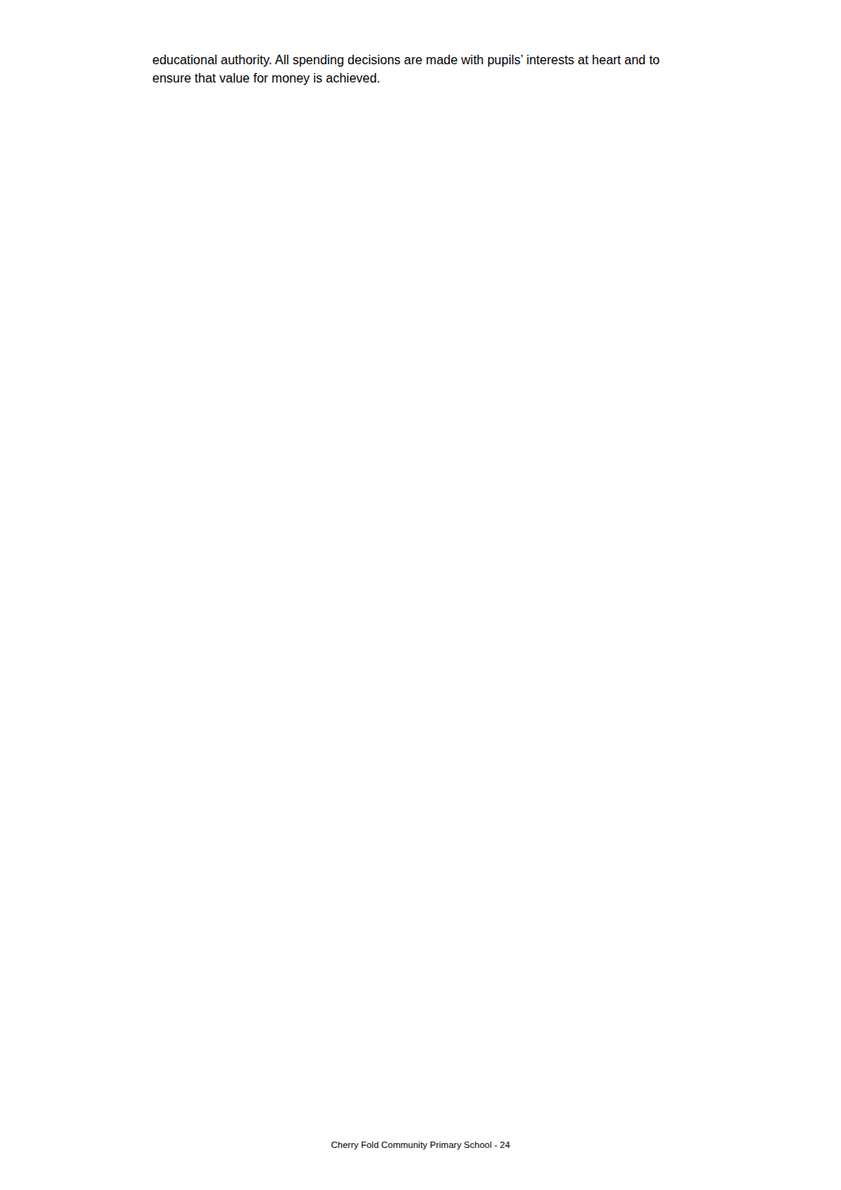educational authority. All spending decisions are made with pupils’ interests at heart and to ensure that value for money is achieved.
Cherry Fold Community Primary School - 24